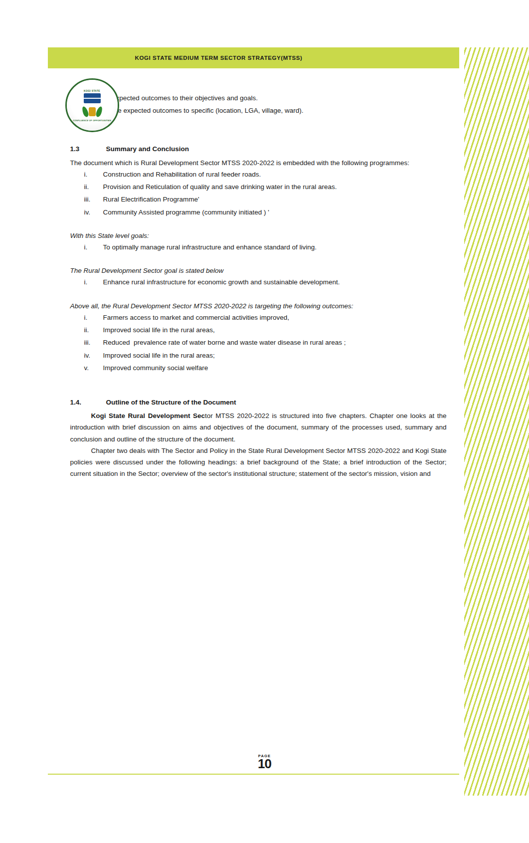KOGI STATE MEDIUM TERM SECTOR STRATEGY(MTSS)
KOGI STATE
CONFLUENCE OF OPPORTUNITIES
g) Linking expected outcomes to their objectives and goals.
h) Linking the expected outcomes to specific (location, LGA, village, ward).
1.3 Summary and Conclusion
The document which is Rural Development Sector MTSS 2020-2022 is embedded with the following programmes:
i. Construction and Rehabilitation of rural feeder roads.
ii. Provision and Reticulation of quality and save drinking water in the rural areas.
iii. Rural Electrification Programme'
iv. Community Assisted programme (community initiated ) '
With this State level goals:
i. To optimally manage rural infrastructure and enhance standard of living.
The Rural Development Sector goal is stated below
i. Enhance rural infrastructure for economic growth and sustainable development.
Above all, the Rural Development Sector MTSS 2020-2022 is targeting the following outcomes:
i. Farmers access to market and commercial activities improved,
ii. Improved social life in the rural areas,
iii. Reduced prevalence rate of water borne and waste water disease in rural areas ;
iv. Improved social life in the rural areas;
v. Improved community social welfare
1.4. Outline of the Structure of the Document
Kogi State Rural Development Sector MTSS 2020-2022 is structured into five chapters. Chapter one looks at the introduction with brief discussion on aims and objectives of the document, summary of the processes used, summary and conclusion and outline of the structure of the document.
Chapter two deals with The Sector and Policy in the State Rural Development Sector MTSS 2020-2022 and Kogi State policies were discussed under the following headings: a brief background of the State; a brief introduction of the Sector; current situation in the Sector; overview of the sector's institutional structure; statement of the sector's mission, vision and
PAGE
10